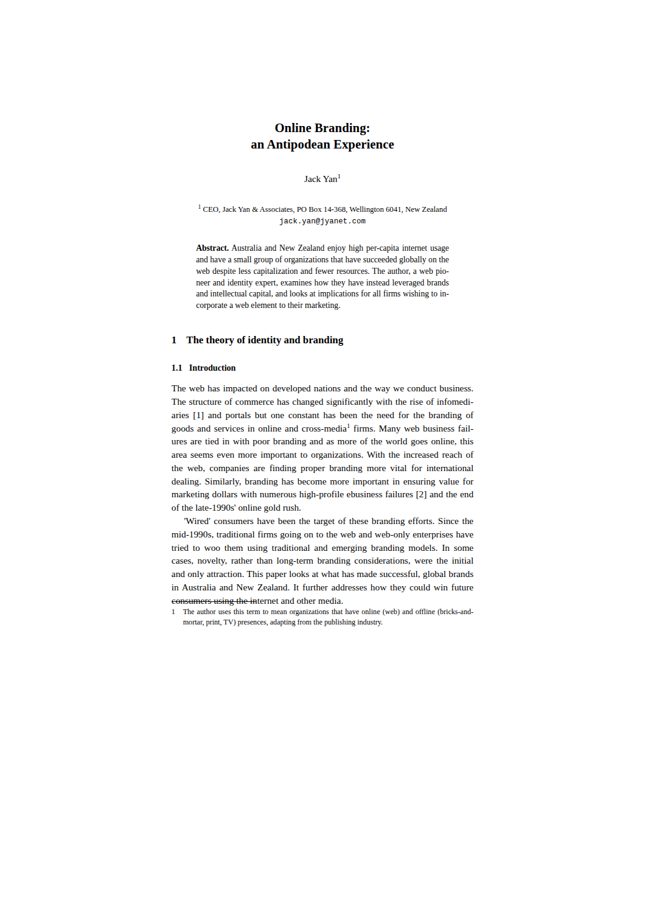Online Branding:
an Antipodean Experience
Jack Yan1
1 CEO, Jack Yan & Associates, PO Box 14-368, Wellington 6041, New Zealand
jack.yan@jyanet.com
Abstract. Australia and New Zealand enjoy high per-capita internet usage and have a small group of organizations that have succeeded globally on the web despite less capitalization and fewer resources. The author, a web pioneer and identity expert, examines how they have instead leveraged brands and intellectual capital, and looks at implications for all firms wishing to incorporate a web element to their marketing.
1 The theory of identity and branding
1.1 Introduction
The web has impacted on developed nations and the way we conduct business. The structure of commerce has changed significantly with the rise of infomediaries [1] and portals but one constant has been the need for the branding of goods and services in online and cross-media1 firms. Many web business failures are tied in with poor branding and as more of the world goes online, this area seems even more important to organizations. With the increased reach of the web, companies are finding proper branding more vital for international dealing. Similarly, branding has become more important in ensuring value for marketing dollars with numerous high-profile ebusiness failures [2] and the end of the late-1990s' online gold rush.
'Wired' consumers have been the target of these branding efforts. Since the mid-1990s, traditional firms going on to the web and web-only enterprises have tried to woo them using traditional and emerging branding models. In some cases, novelty, rather than long-term branding considerations, were the initial and only attraction. This paper looks at what has made successful, global brands in Australia and New Zealand. It further addresses how they could win future consumers using the internet and other media.
1 The author uses this term to mean organizations that have online (web) and offline (bricks-and-mortar, print, TV) presences, adapting from the publishing industry.